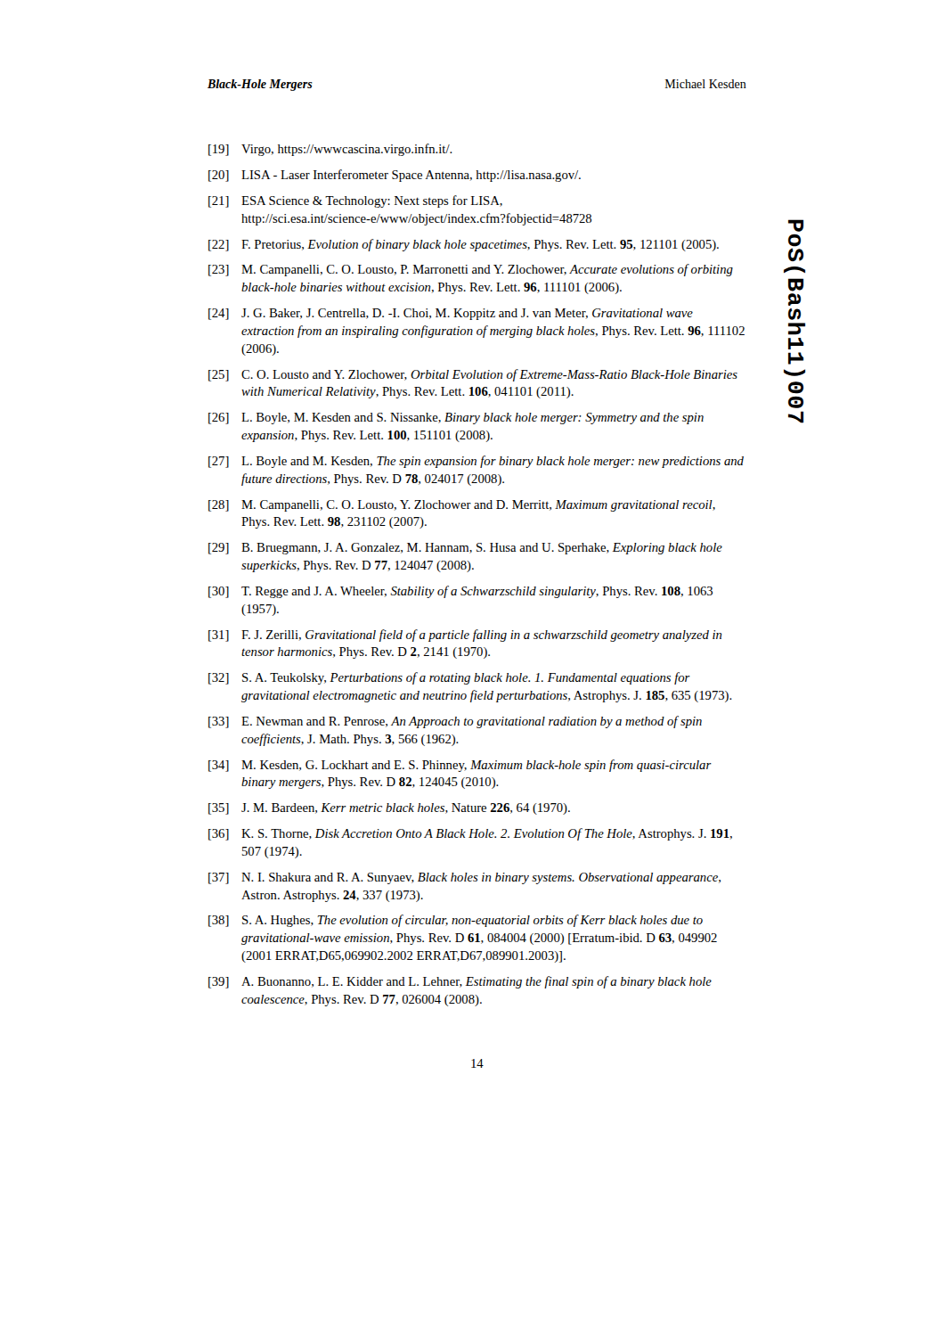Black-Hole Mergers Michael Kesden
PoS(Bash11)007
[19] Virgo, https://wwwcascina.virgo.infn.it/.
[20] LISA - Laser Interferometer Space Antenna, http://lisa.nasa.gov/.
[21] ESA Science & Technology: Next steps for LISA,
http://sci.esa.int/science-e/www/object/index.cfm?fobjectid=48728
[22] F. Pretorius, Evolution of binary black hole spacetimes, Phys. Rev. Lett. 95, 121101 (2005).
[23] M. Campanelli, C. O. Lousto, P. Marronetti and Y. Zlochower, Accurate evolutions of orbiting black-hole binaries without excision, Phys. Rev. Lett. 96, 111101 (2006).
[24] J. G. Baker, J. Centrella, D. -I. Choi, M. Koppitz and J. van Meter, Gravitational wave extraction from an inspiraling configuration of merging black holes, Phys. Rev. Lett. 96, 111102 (2006).
[25] C. O. Lousto and Y. Zlochower, Orbital Evolution of Extreme-Mass-Ratio Black-Hole Binaries with Numerical Relativity, Phys. Rev. Lett. 106, 041101 (2011).
[26] L. Boyle, M. Kesden and S. Nissanke, Binary black hole merger: Symmetry and the spin expansion, Phys. Rev. Lett. 100, 151101 (2008).
[27] L. Boyle and M. Kesden, The spin expansion for binary black hole merger: new predictions and future directions, Phys. Rev. D 78, 024017 (2008).
[28] M. Campanelli, C. O. Lousto, Y. Zlochower and D. Merritt, Maximum gravitational recoil, Phys. Rev. Lett. 98, 231102 (2007).
[29] B. Bruegmann, J. A. Gonzalez, M. Hannam, S. Husa and U. Sperhake, Exploring black hole superkicks, Phys. Rev. D 77, 124047 (2008).
[30] T. Regge and J. A. Wheeler, Stability of a Schwarzschild singularity, Phys. Rev. 108, 1063 (1957).
[31] F. J. Zerilli, Gravitational field of a particle falling in a schwarzschild geometry analyzed in tensor harmonics, Phys. Rev. D 2, 2141 (1970).
[32] S. A. Teukolsky, Perturbations of a rotating black hole. 1. Fundamental equations for gravitational electromagnetic and neutrino field perturbations, Astrophys. J. 185, 635 (1973).
[33] E. Newman and R. Penrose, An Approach to gravitational radiation by a method of spin coefficients, J. Math. Phys. 3, 566 (1962).
[34] M. Kesden, G. Lockhart and E. S. Phinney, Maximum black-hole spin from quasi-circular binary mergers, Phys. Rev. D 82, 124045 (2010).
[35] J. M. Bardeen, Kerr metric black holes, Nature 226, 64 (1970).
[36] K. S. Thorne, Disk Accretion Onto A Black Hole. 2. Evolution Of The Hole, Astrophys. J. 191, 507 (1974).
[37] N. I. Shakura and R. A. Sunyaev, Black holes in binary systems. Observational appearance, Astron. Astrophys. 24, 337 (1973).
[38] S. A. Hughes, The evolution of circular, non-equatorial orbits of Kerr black holes due to gravitational-wave emission, Phys. Rev. D 61, 084004 (2000) [Erratum-ibid. D 63, 049902 (2001 ERRAT,D65,069902.2002 ERRAT,D67,089901.2003)].
[39] A. Buonanno, L. E. Kidder and L. Lehner, Estimating the final spin of a binary black hole coalescence, Phys. Rev. D 77, 026004 (2008).
14